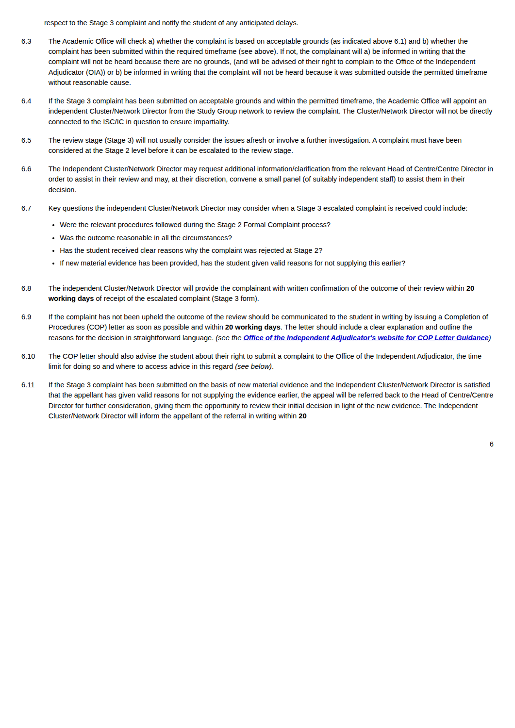respect to the Stage 3 complaint and notify the student of any anticipated delays.
6.3
The Academic Office will check a) whether the complaint is based on acceptable grounds (as indicated above 6.1) and b) whether the complaint has been submitted within the required timeframe (see above). If not, the complainant will a) be informed in writing that the complaint will not be heard because there are no grounds, (and will be advised of their right to complain to the Office of the Independent Adjudicator (OIA)) or b) be informed in writing that the complaint will not be heard because it was submitted outside the permitted timeframe without reasonable cause.
6.4
If the Stage 3 complaint has been submitted on acceptable grounds and within the permitted timeframe, the Academic Office will appoint an independent Cluster/Network Director from the Study Group network to review the complaint. The Cluster/Network Director will not be directly connected to the ISC/IC in question to ensure impartiality.
6.5
The review stage (Stage 3) will not usually consider the issues afresh or involve a further investigation. A complaint must have been considered at the Stage 2 level before it can be escalated to the review stage.
6.6
The Independent Cluster/Network Director may request additional information/clarification from the relevant Head of Centre/Centre Director in order to assist in their review and may, at their discretion, convene a small panel (of suitably independent staff) to assist them in their decision.
6.7
Key questions the independent Cluster/Network Director may consider when a Stage 3 escalated complaint is received could include:
Were the relevant procedures followed during the Stage 2 Formal Complaint process?
Was the outcome reasonable in all the circumstances?
Has the student received clear reasons why the complaint was rejected at Stage 2?
If new material evidence has been provided, has the student given valid reasons for not supplying this earlier?
6.8
The independent Cluster/Network Director will provide the complainant with written confirmation of the outcome of their review within 20 working days of receipt of the escalated complaint (Stage 3 form).
6.9
If the complaint has not been upheld the outcome of the review should be communicated to the student in writing by issuing a Completion of Procedures (COP) letter as soon as possible and within 20 working days. The letter should include a clear explanation and outline the reasons for the decision in straightforward language. (see the Office of the Independent Adjudicator's website for COP Letter Guidance)
6.10
The COP letter should also advise the student about their right to submit a complaint to the Office of the Independent Adjudicator, the time limit for doing so and where to access advice in this regard (see below).
6.11
If the Stage 3 complaint has been submitted on the basis of new material evidence and the Independent Cluster/Network Director is satisfied that the appellant has given valid reasons for not supplying the evidence earlier, the appeal will be referred back to the Head of Centre/Centre Director for further consideration, giving them the opportunity to review their initial decision in light of the new evidence. The Independent Cluster/Network Director will inform the appellant of the referral in writing within 20
6